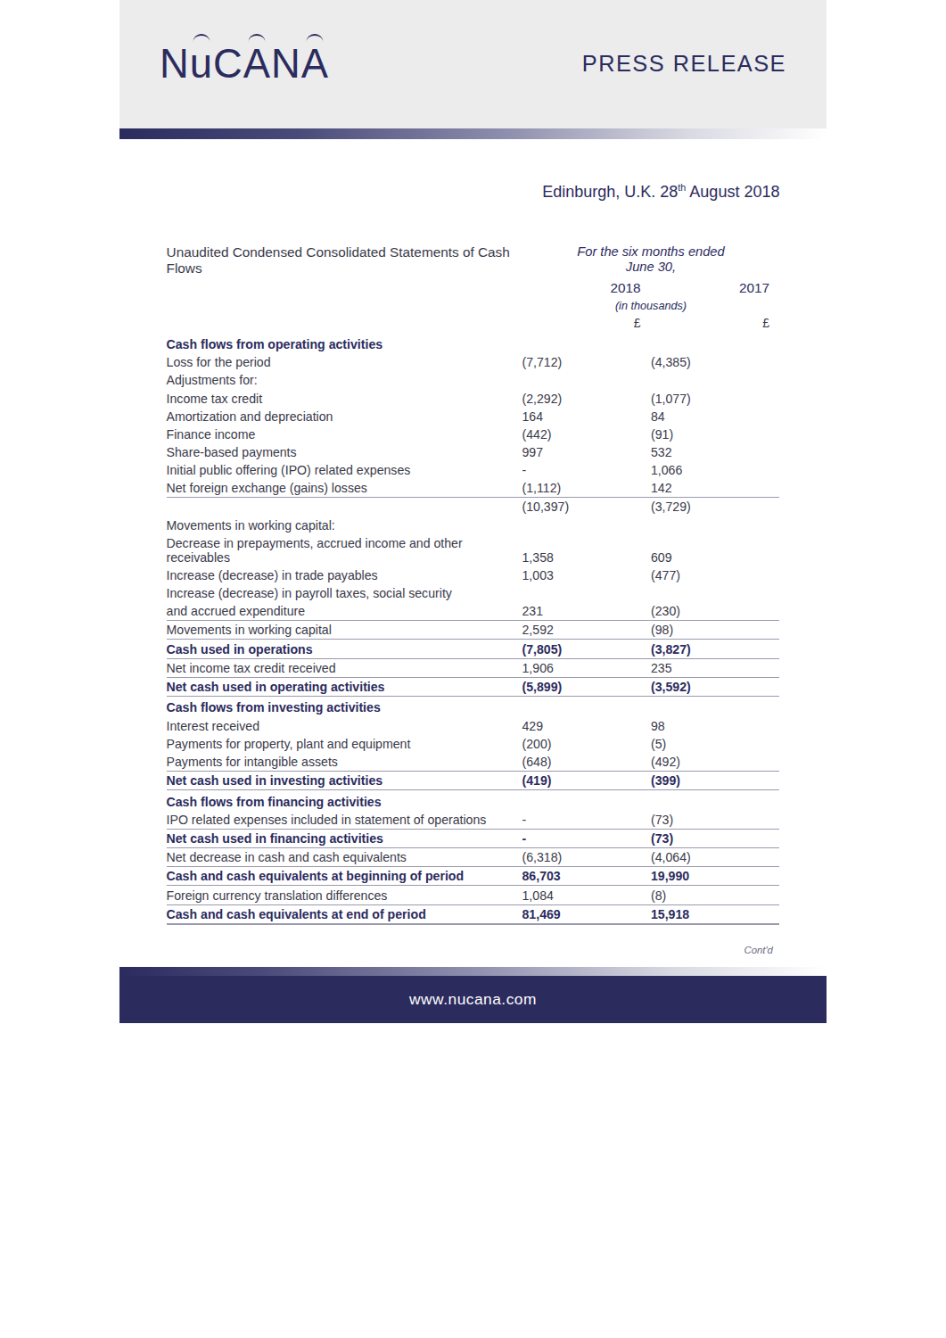Nu CANA
PRESS RELEASE
Edinburgh, U.K. 28th August 2018
| Unaudited Condensed Consolidated Statements of Cash Flows | For the six months ended June 30, |
| --- | --- |
| | 2018 | 2017 |
| | (in thousands) |
| | £ | £ |
| Cash flows from operating activities | | |
| Loss for the period | (7,712) | (4,385) |
| Adjustments for: | | |
| Income tax credit | (2,292) | (1,077) |
| Amortization and depreciation | 164 | 84 |
| Finance income | (442) | (91) |
| Share-based payments | 997 | 532 |
| Initial public offering (IPO) related expenses | - | 1,066 |
| Net foreign exchange (gains) losses | (1,112) | 142 |
| | (10,397) | (3,729) |
| Movements in working capital: | | |
| Decrease in prepayments, accrued income and other receivables | 1,358 | 609 |
| Increase (decrease) in trade payables | 1,003 | (477) |
| Increase (decrease) in payroll taxes, social security | | |
| and accrued expenditure | 231 | (230) |
| Movements in working capital | 2,592 | (98) |
| Cash used in operations | (7,805) | (3,827) |
| Net income tax credit received | 1,906 | 235 |
| Net cash used in operating activities | (5,899) | (3,592) |
| Cash flows from investing activities | | |
| Interest received | 429 | 98 |
| Payments for property, plant and equipment | (200) | (5) |
| Payments for intangible assets | (648) | (492) |
| Net cash used in investing activities | (419) | (399) |
| Cash flows from financing activities | | |
| IPO related expenses included in statement of operations | - | (73) |
| Net cash used in financing activities | - | (73) |
| Net decrease in cash and cash equivalents | (6,318) | (4,064) |
| Cash and cash equivalents at beginning of period | 86,703 | 19,990 |
| Foreign currency translation differences | 1,084 | (8) |
| Cash and cash equivalents at end of period | 81,469 | 15,918 |
Cont'd
www.nucana.com